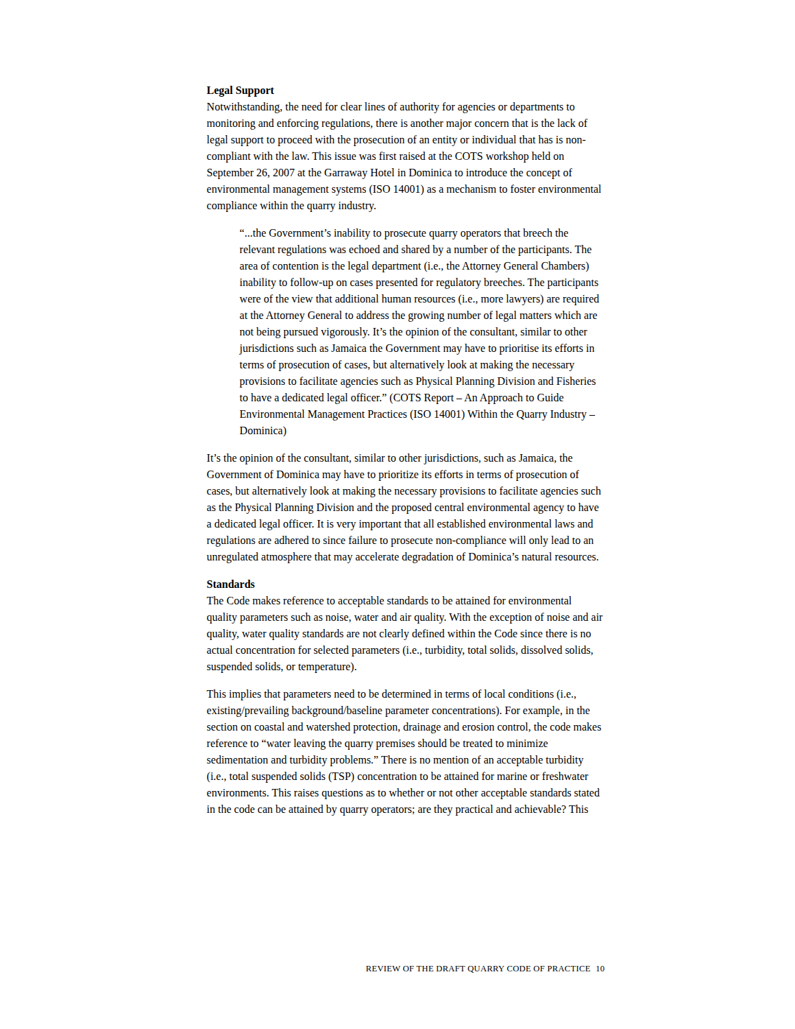Legal Support
Notwithstanding, the need for clear lines of authority for agencies or departments to monitoring and enforcing regulations, there is another major concern that is the lack of legal support to proceed with the prosecution of an entity or individual that has is non-compliant with the law. This issue was first raised at the COTS workshop held on September 26, 2007 at the Garraway Hotel in Dominica to introduce the concept of environmental management systems (ISO 14001) as a mechanism to foster environmental compliance within the quarry industry.
“...the Government’s inability to prosecute quarry operators that breech the relevant regulations was echoed and shared by a number of the participants. The area of contention is the legal department (i.e., the Attorney General Chambers) inability to follow-up on cases presented for regulatory breeches. The participants were of the view that additional human resources (i.e., more lawyers) are required at the Attorney General to address the growing number of legal matters which are not being pursued vigorously. It’s the opinion of the consultant, similar to other jurisdictions such as Jamaica the Government may have to prioritise its efforts in terms of prosecution of cases, but alternatively look at making the necessary provisions to facilitate agencies such as Physical Planning Division and Fisheries to have a dedicated legal officer.” (COTS Report – An Approach to Guide Environmental Management Practices (ISO 14001) Within the Quarry Industry – Dominica)
It’s the opinion of the consultant, similar to other jurisdictions, such as Jamaica, the Government of Dominica may have to prioritize its efforts in terms of prosecution of cases, but alternatively look at making the necessary provisions to facilitate agencies such as the Physical Planning Division and the proposed central environmental agency to have a dedicated legal officer. It is very important that all established environmental laws and regulations are adhered to since failure to prosecute non-compliance will only lead to an unregulated atmosphere that may accelerate degradation of Dominica’s natural resources.
Standards
The Code makes reference to acceptable standards to be attained for environmental quality parameters such as noise, water and air quality. With the exception of noise and air quality, water quality standards are not clearly defined within the Code since there is no actual concentration for selected parameters (i.e., turbidity, total solids, dissolved solids, suspended solids, or temperature).
This implies that parameters need to be determined in terms of local conditions (i.e., existing/prevailing background/baseline parameter concentrations). For example, in the section on coastal and watershed protection, drainage and erosion control, the code makes reference to “water leaving the quarry premises should be treated to minimize sedimentation and turbidity problems.” There is no mention of an acceptable turbidity (i.e., total suspended solids (TSP) concentration to be attained for marine or freshwater environments. This raises questions as to whether or not other acceptable standards stated in the code can be attained by quarry operators; are they practical and achievable? This
REVIEW OF THE DRAFT QUARRY CODE OF PRACTICE10